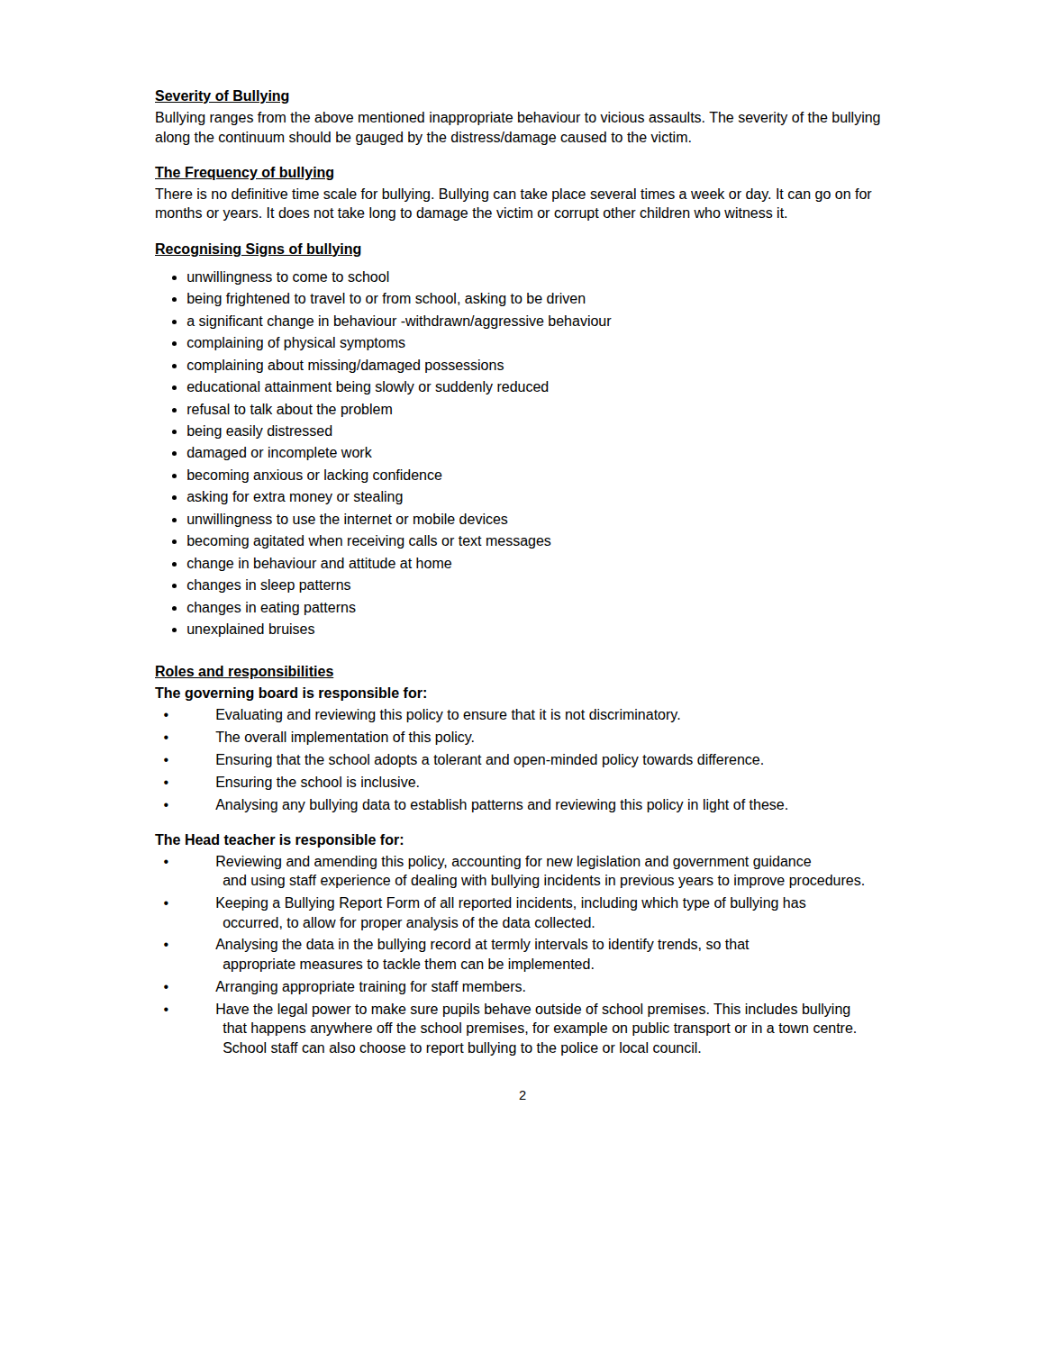Severity of Bullying
Bullying ranges from the above mentioned inappropriate behaviour to vicious assaults. The severity of the bullying along the continuum should be gauged by the distress/damage caused to the victim.
The Frequency of bullying
There is no definitive time scale for bullying. Bullying can take place several times a week or day. It can go on for months or years. It does not take long to damage the victim or corrupt other children who witness it.
Recognising Signs of bullying
unwillingness to come to school
being frightened to travel to or from school, asking to be driven
a significant change in behaviour -withdrawn/aggressive behaviour
complaining of physical symptoms
complaining about missing/damaged possessions
educational attainment being slowly or suddenly reduced
refusal to talk about the problem
being easily distressed
damaged or incomplete work
becoming anxious or lacking confidence
asking for extra money or stealing
unwillingness to use the internet or mobile devices
becoming agitated when receiving calls or text messages
change in behaviour and attitude at home
changes in sleep patterns
changes in eating patterns
unexplained bruises
Roles and responsibilities
The governing board is responsible for:
•Evaluating and reviewing this policy to ensure that it is not discriminatory.
•The overall implementation of this policy.
•Ensuring that the school adopts a tolerant and open-minded policy towards difference.
•Ensuring the school is inclusive.
•Analysing any bullying data to establish patterns and reviewing this policy in light of these.
The Head teacher is responsible for:
•Reviewing and amending this policy, accounting for new legislation and government guidance and using staff experience of dealing with bullying incidents in previous years to improve procedures.
•Keeping a Bullying Report Form of all reported incidents, including which type of bullying has occurred, to allow for proper analysis of the data collected.
•Analysing the data in the bullying record at termly intervals to identify trends, so that appropriate measures to tackle them can be implemented.
•Arranging appropriate training for staff members.
•Have the legal power to make sure pupils behave outside of school premises. This includes bullying that happens anywhere off the school premises, for example on public transport or in a town centre. School staff can also choose to report bullying to the police or local council.
2